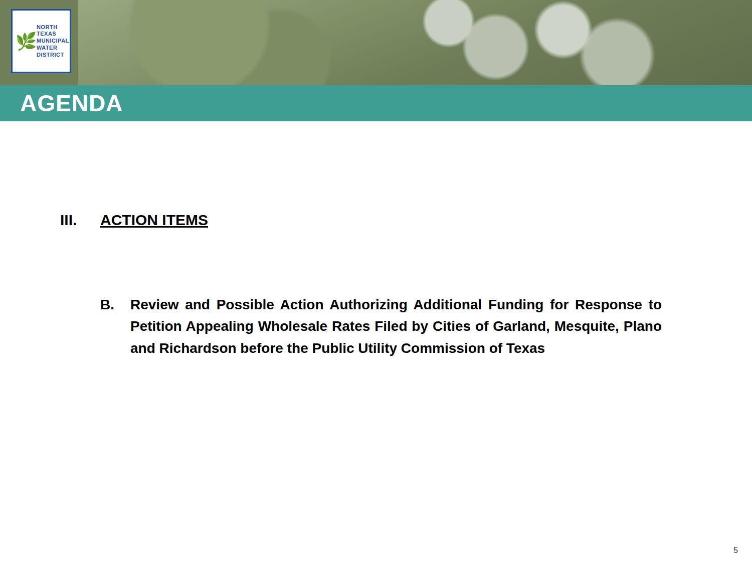🌿
NORTH TEXAS MUNICIPAL WATER DISTRICT
AGENDA
III. ACTION ITEMS
B.
Review and Possible Action Authorizing Additional Funding for Response to Petition Appealing Wholesale Rates Filed by Cities of Garland, Mesquite, Plano and Richardson before the Public Utility Commission of Texas
5